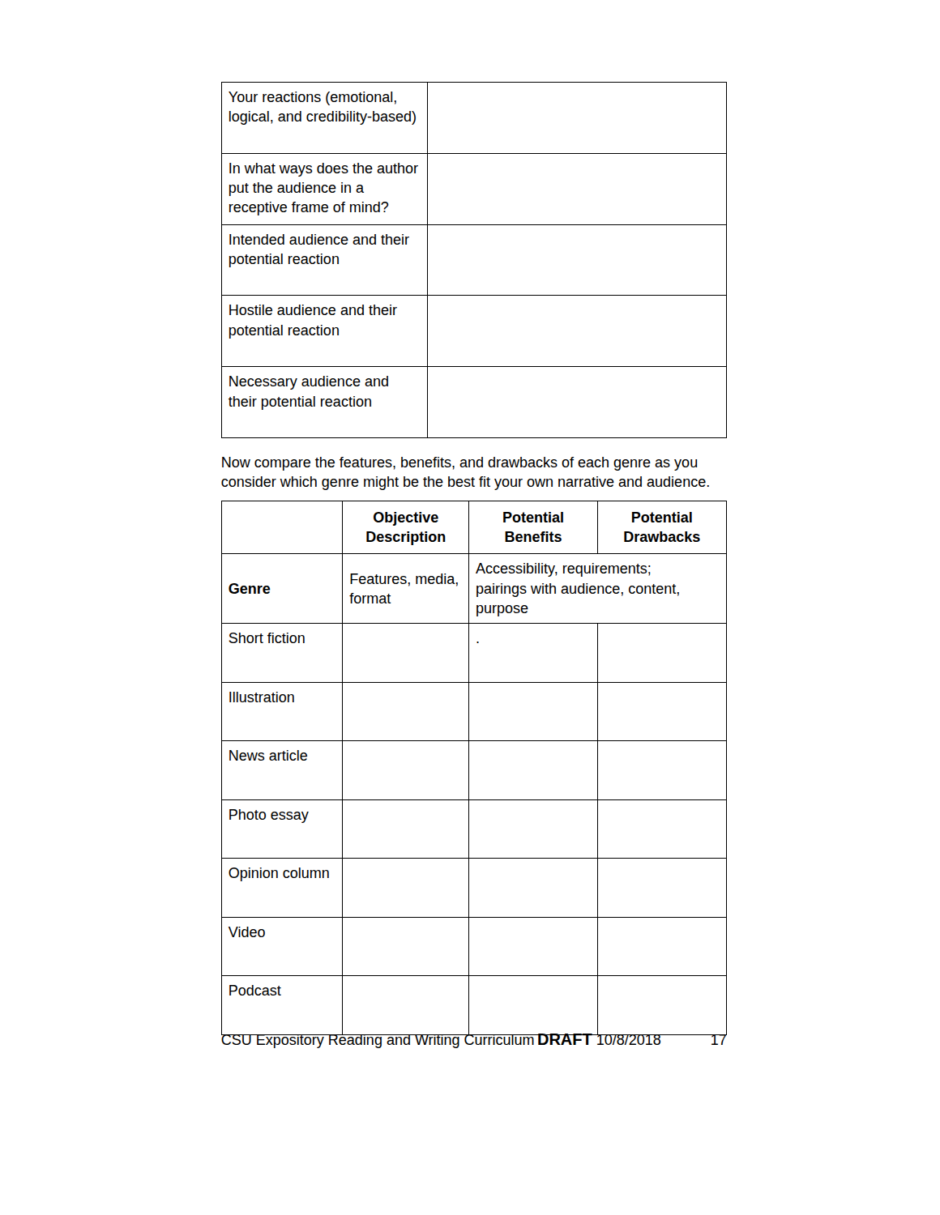| Your reactions (emotional, logical, and credibility-based) | |
| In what ways does the author put the audience in a receptive frame of mind? | |
| Intended audience and their potential reaction | |
| Hostile audience and their potential reaction | |
| Necessary audience and their potential reaction | |
Now compare the features, benefits, and drawbacks of each genre as you consider which genre might be the best fit your own narrative and audience.
| | Objective Description | Potential Benefits | Potential Drawbacks |
| --- | --- | --- | --- |
| Genre | Features, media, format | Accessibility, requirements; pairings with audience, content, purpose |
| Short fiction | | . | |
| Illustration | | | |
| News article | | | |
| Photo essay | | | |
| Opinion column | | | |
| Video | | | |
| Podcast | | | |
CSU Expository Reading and Writing Curriculum
DRAFT 10/8/2018
17